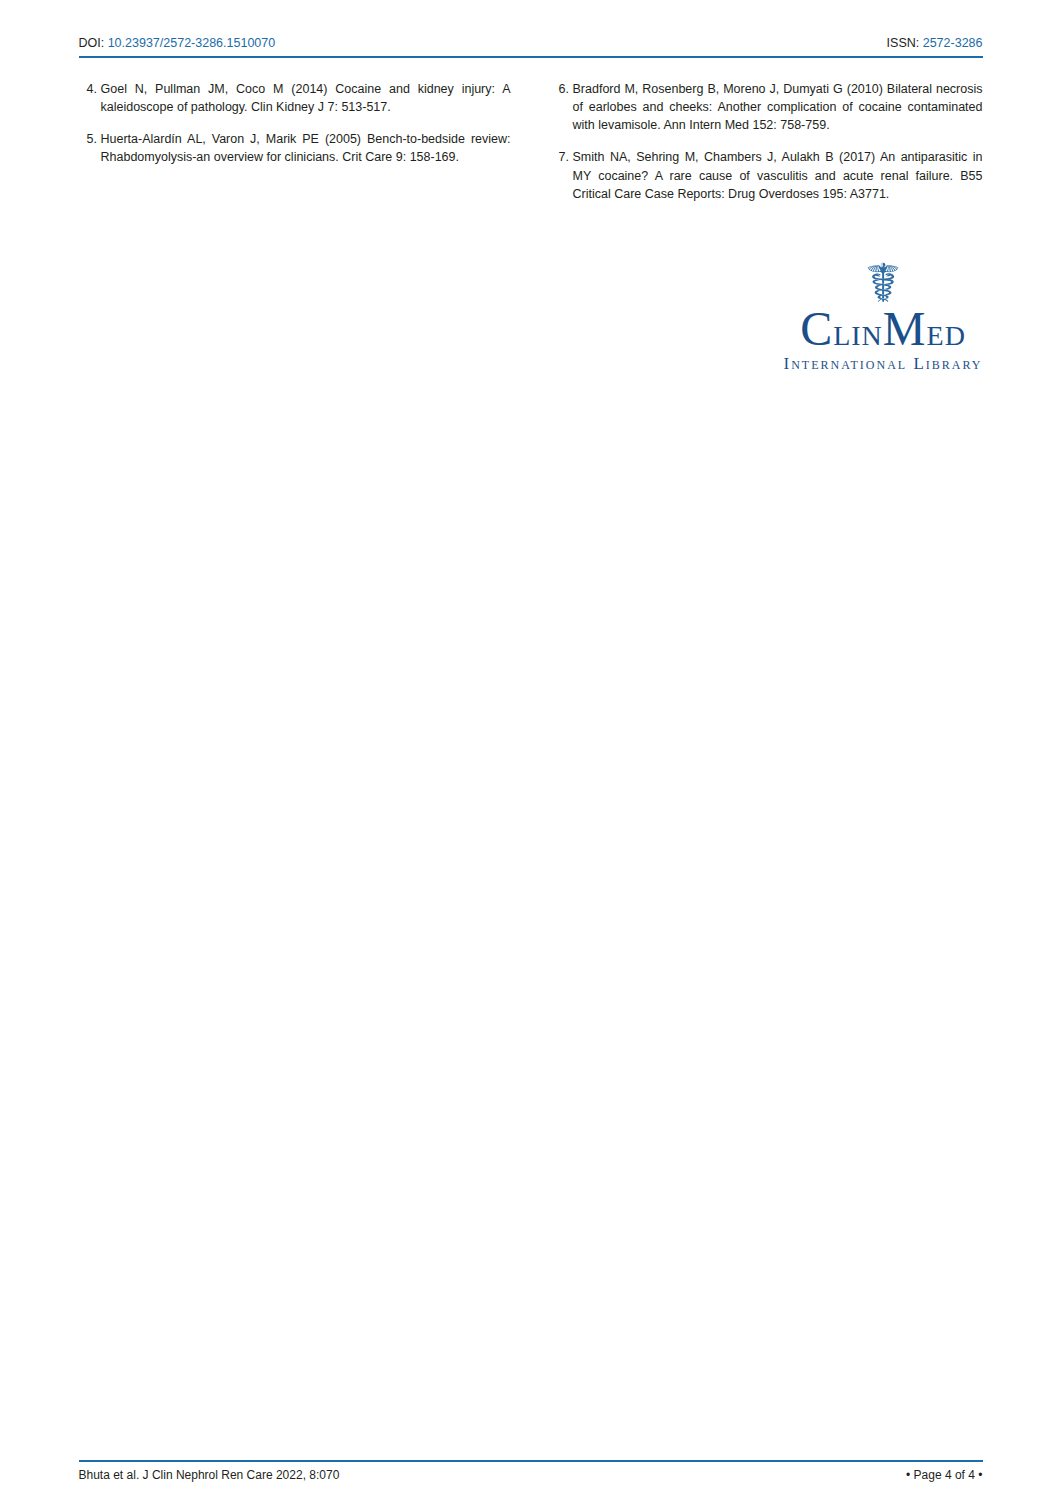DOI: 10.23937/2572-3286.1510070
ISSN: 2572-3286
Goel N, Pullman JM, Coco M (2014) Cocaine and kidney injury: A kaleidoscope of pathology. Clin Kidney J 7: 513-517.
Huerta-Alardín AL, Varon J, Marik PE (2005) Bench-to-bedside review: Rhabdomyolysis-an overview for clinicians. Crit Care 9: 158-169.
Bradford M, Rosenberg B, Moreno J, Dumyati G (2010) Bilateral necrosis of earlobes and cheeks: Another complication of cocaine contaminated with levamisole. Ann Intern Med 152: 758-759.
Smith NA, Sehring M, Chambers J, Aulakh B (2017) An antiparasitic in MY cocaine? A rare cause of vasculitis and acute renal failure. B55 Critical Care Case Reports: Drug Overdoses 195: A3771.
☤
ClinMed
International Library
Bhuta et al. J Clin Nephrol Ren Care 2022, 8:070
• Page 4 of 4 •